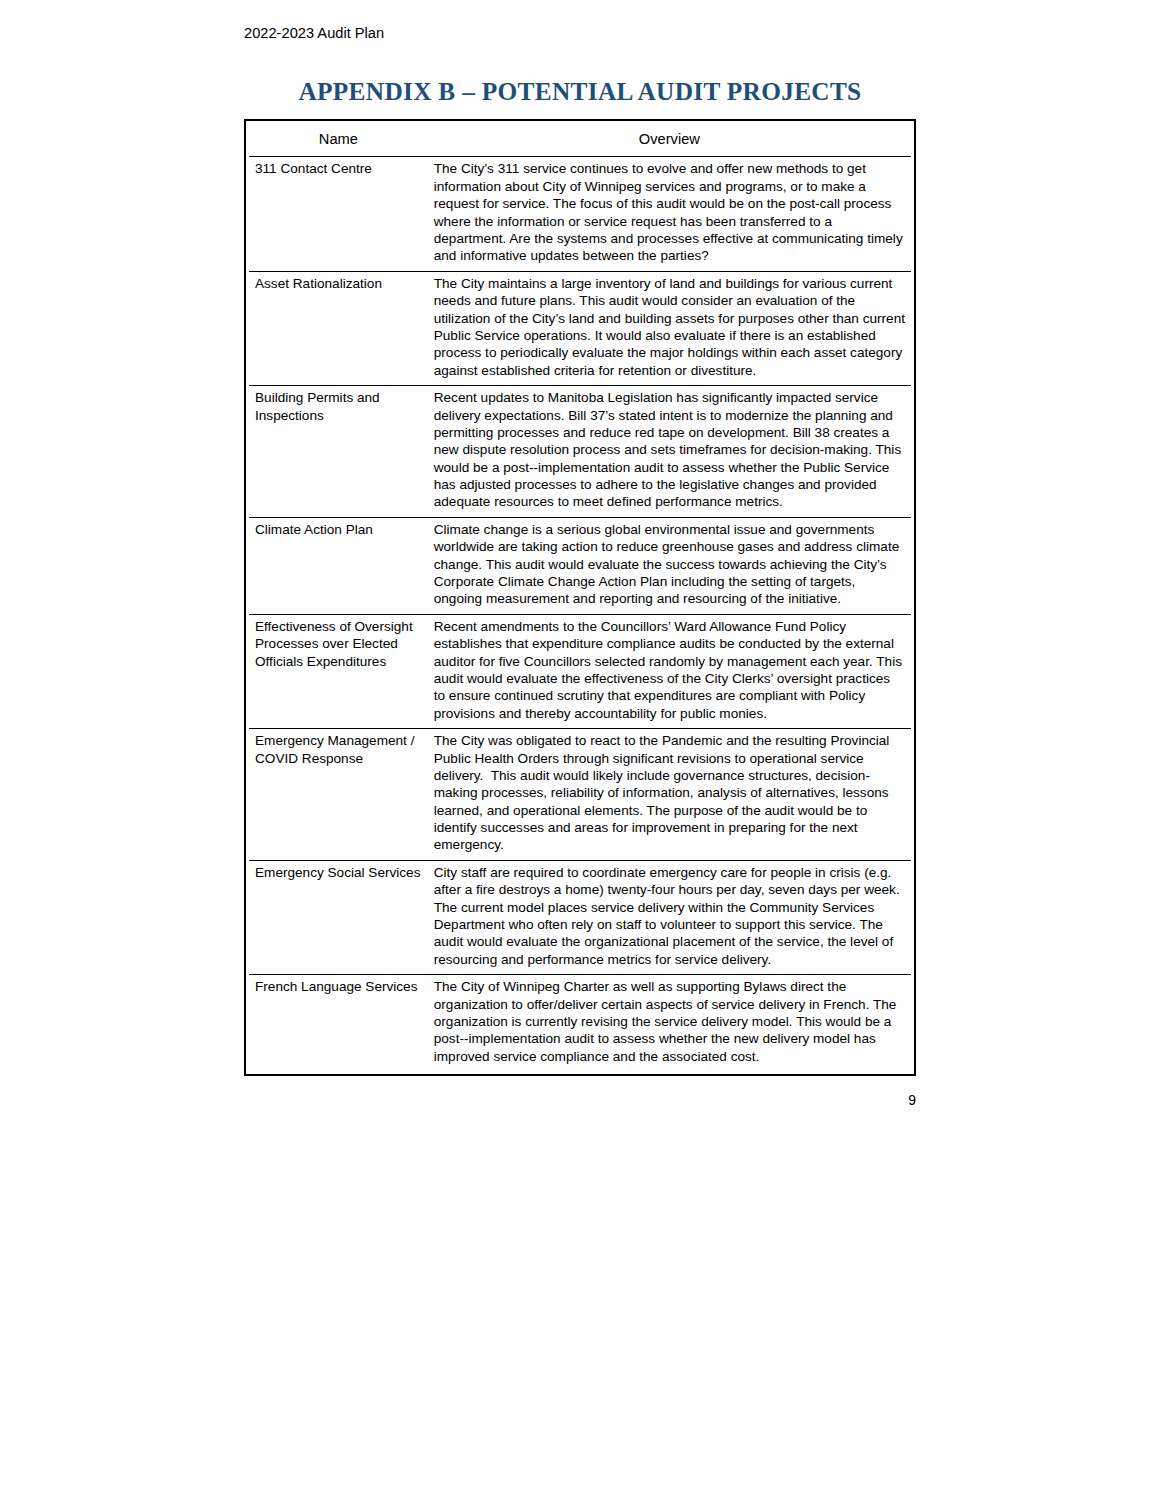2022-2023 Audit Plan
APPENDIX B – POTENTIAL AUDIT PROJECTS
| Name | Overview |
| --- | --- |
| 311 Contact Centre | The City’s 311 service continues to evolve and offer new methods to get information about City of Winnipeg services and programs, or to make a request for service. The focus of this audit would be on the post-call process where the information or service request has been transferred to a department. Are the systems and processes effective at communicating timely and informative updates between the parties? |
| Asset Rationalization | The City maintains a large inventory of land and buildings for various current needs and future plans. This audit would consider an evaluation of the utilization of the City’s land and building assets for purposes other than current Public Service operations. It would also evaluate if there is an established process to periodically evaluate the major holdings within each asset category against established criteria for retention or divestiture. |
| Building Permits and Inspections | Recent updates to Manitoba Legislation has significantly impacted service delivery expectations. Bill 37’s stated intent is to modernize the planning and permitting processes and reduce red tape on development. Bill 38 creates a new dispute resolution process and sets timeframes for decision-making. This would be a post--implementation audit to assess whether the Public Service has adjusted processes to adhere to the legislative changes and provided adequate resources to meet defined performance metrics. |
| Climate Action Plan | Climate change is a serious global environmental issue and governments worldwide are taking action to reduce greenhouse gases and address climate change. This audit would evaluate the success towards achieving the City’s Corporate Climate Change Action Plan including the setting of targets, ongoing measurement and reporting and resourcing of the initiative. |
| Effectiveness of Oversight Processes over Elected Officials Expenditures | Recent amendments to the Councillors’ Ward Allowance Fund Policy establishes that expenditure compliance audits be conducted by the external auditor for five Councillors selected randomly by management each year. This audit would evaluate the effectiveness of the City Clerks’ oversight practices to ensure continued scrutiny that expenditures are compliant with Policy provisions and thereby accountability for public monies. |
| Emergency Management / COVID Response | The City was obligated to react to the Pandemic and the resulting Provincial Public Health Orders through significant revisions to operational service delivery. This audit would likely include governance structures, decision-making processes, reliability of information, analysis of alternatives, lessons learned, and operational elements. The purpose of the audit would be to identify successes and areas for improvement in preparing for the next emergency. |
| Emergency Social Services | City staff are required to coordinate emergency care for people in crisis (e.g. after a fire destroys a home) twenty-four hours per day, seven days per week. The current model places service delivery within the Community Services Department who often rely on staff to volunteer to support this service. The audit would evaluate the organizational placement of the service, the level of resourcing and performance metrics for service delivery. |
| French Language Services | The City of Winnipeg Charter as well as supporting Bylaws direct the organization to offer/deliver certain aspects of service delivery in French. The organization is currently revising the service delivery model. This would be a post--implementation audit to assess whether the new delivery model has improved service compliance and the associated cost. |
9